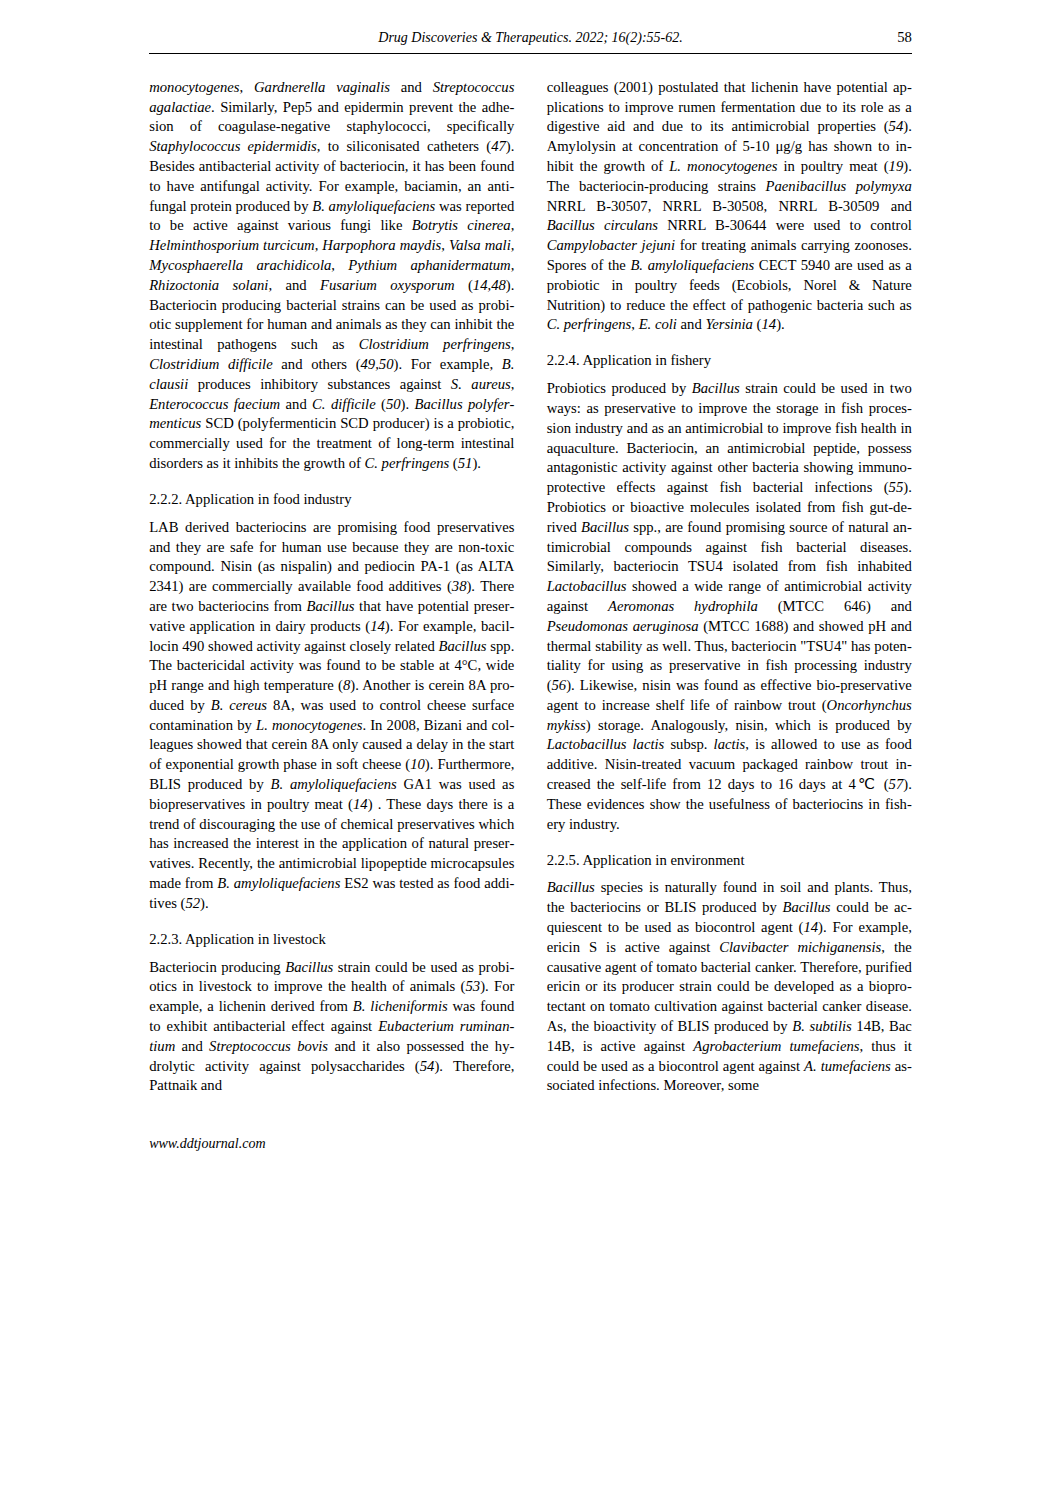Drug Discoveries & Therapeutics. 2022; 16(2):55-62.
58
monocytogenes, Gardnerella vaginalis and Streptococcus agalactiae. Similarly, Pep5 and epidermin prevent the adhesion of coagulase-negative staphylococci, specifically Staphylococcus epidermidis, to siliconisated catheters (47). Besides antibacterial activity of bacteriocin, it has been found to have antifungal activity. For example, baciamin, an antifungal protein produced by B. amyloliquefaciens was reported to be active against various fungi like Botrytis cinerea, Helminthosporium turcicum, Harpophora maydis, Valsa mali, Mycosphaerella arachidicola, Pythium aphanidermatum, Rhizoctonia solani, and Fusarium oxysporum (14,48). Bacteriocin producing bacterial strains can be used as probiotic supplement for human and animals as they can inhibit the intestinal pathogens such as Clostridium perfringens, Clostridium difficile and others (49,50). For example, B. clausii produces inhibitory substances against S. aureus, Enterococcus faecium and C. difficile (50). Bacillus polyfermenticus SCD (polyfermenticin SCD producer) is a probiotic, commercially used for the treatment of long-term intestinal disorders as it inhibits the growth of C. perfringens (51).
2.2.2. Application in food industry
LAB derived bacteriocins are promising food preservatives and they are safe for human use because they are non-toxic compound. Nisin (as nispalin) and pediocin PA-1 (as ALTA 2341) are commercially available food additives (38). There are two bacteriocins from Bacillus that have potential preservative application in dairy products (14). For example, bacillocin 490 showed activity against closely related Bacillus spp. The bactericidal activity was found to be stable at 4°C, wide pH range and high temperature (8). Another is cerein 8A produced by B. cereus 8A, was used to control cheese surface contamination by L. monocytogenes. In 2008, Bizani and colleagues showed that cerein 8A only caused a delay in the start of exponential growth phase in soft cheese (10). Furthermore, BLIS produced by B. amyloliquefaciens GA1 was used as biopreservatives in poultry meat (14) . These days there is a trend of discouraging the use of chemical preservatives which has increased the interest in the application of natural preservatives. Recently, the antimicrobial lipopeptide microcapsules made from B. amyloliquefaciens ES2 was tested as food additives (52).
2.2.3. Application in livestock
Bacteriocin producing Bacillus strain could be used as probiotics in livestock to improve the health of animals (53). For example, a lichenin derived from B. licheniformis was found to exhibit antibacterial effect against Eubacterium ruminantium and Streptococcus bovis and it also possessed the hydrolytic activity against polysaccharides (54). Therefore, Pattnaik and
colleagues (2001) postulated that lichenin have potential applications to improve rumen fermentation due to its role as a digestive aid and due to its antimicrobial properties (54). Amylolysin at concentration of 5-10 μg/g has shown to inhibit the growth of L. monocytogenes in poultry meat (19). The bacteriocin-producing strains Paenibacillus polymyxa NRRL B-30507, NRRL B-30508, NRRL B-30509 and Bacillus circulans NRRL B-30644 were used to control Campylobacter jejuni for treating animals carrying zoonoses. Spores of the B. amyloliquefaciens CECT 5940 are used as a probiotic in poultry feeds (Ecobiols, Norel & Nature Nutrition) to reduce the effect of pathogenic bacteria such as C. perfringens, E. coli and Yersinia (14).
2.2.4. Application in fishery
Probiotics produced by Bacillus strain could be used in two ways: as preservative to improve the storage in fish procession industry and as an antimicrobial to improve fish health in aquaculture. Bacteriocin, an antimicrobial peptide, possess antagonistic activity against other bacteria showing immunoprotective effects against fish bacterial infections (55). Probiotics or bioactive molecules isolated from fish gut-derived Bacillus spp., are found promising source of natural antimicrobial compounds against fish bacterial diseases. Similarly, bacteriocin TSU4 isolated from fish inhabited Lactobacillus showed a wide range of antimicrobial activity against Aeromonas hydrophila (MTCC 646) and Pseudomonas aeruginosa (MTCC 1688) and showed pH and thermal stability as well. Thus, bacteriocin "TSU4" has potentiality for using as preservative in fish processing industry (56). Likewise, nisin was found as effective bio-preservative agent to increase shelf life of rainbow trout (Oncorhynchus mykiss) storage. Analogously, nisin, which is produced by Lactobacillus lactis subsp. lactis, is allowed to use as food additive. Nisin-treated vacuum packaged rainbow trout increased the self-life from 12 days to 16 days at 4℃ (57). These evidences show the usefulness of bacteriocins in fishery industry.
2.2.5. Application in environment
Bacillus species is naturally found in soil and plants. Thus, the bacteriocins or BLIS produced by Bacillus could be acquiescent to be used as biocontrol agent (14). For example, ericin S is active against Clavibacter michiganensis, the causative agent of tomato bacterial canker. Therefore, purified ericin or its producer strain could be developed as a bioprotectant on tomato cultivation against bacterial canker disease. As, the bioactivity of BLIS produced by B. subtilis 14B, Bac 14B, is active against Agrobacterium tumefaciens, thus it could be used as a biocontrol agent against A. tumefaciens associated infections. Moreover, some
www.ddtjournal.com